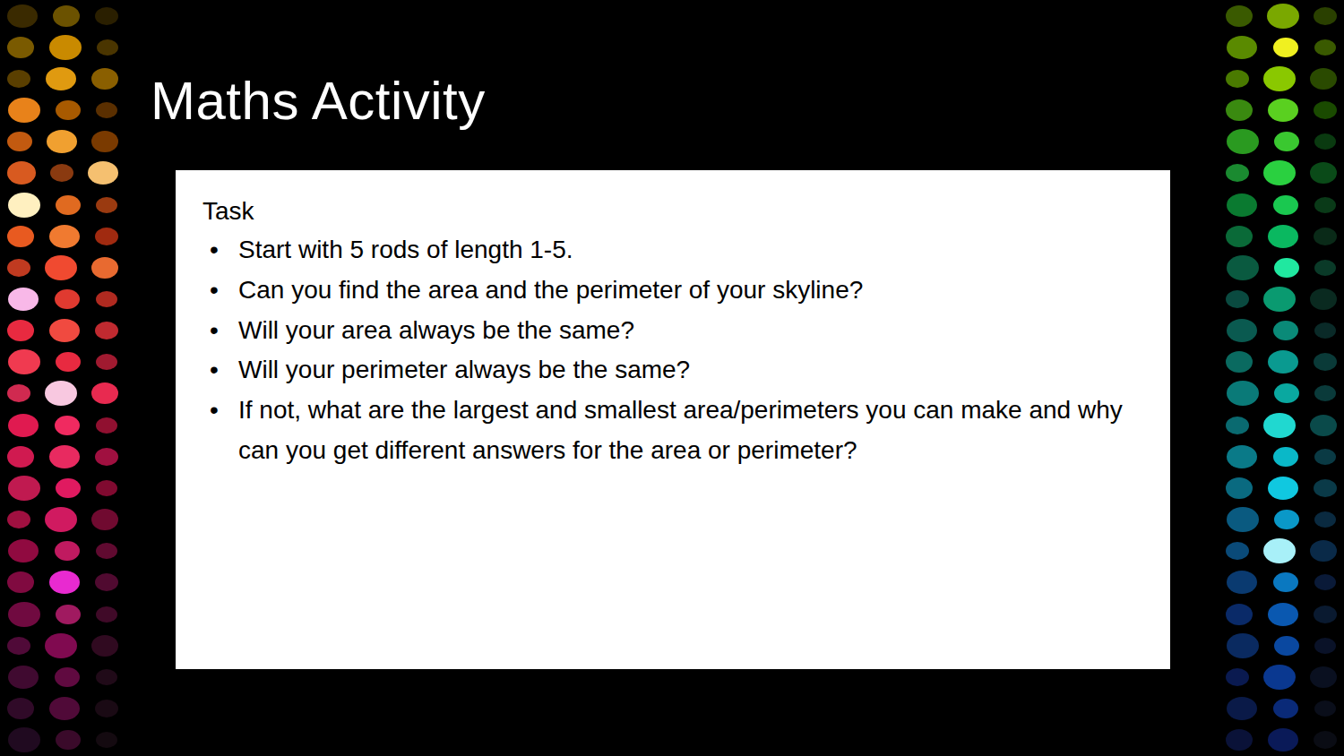Maths Activity
Task
Start with 5 rods of length 1-5.
Can you find the area and the perimeter of your skyline?
Will your area always be the same?
Will your perimeter always be the same?
If not, what are the largest and smallest area/perimeters you can make and why can you get different answers for the area or perimeter?